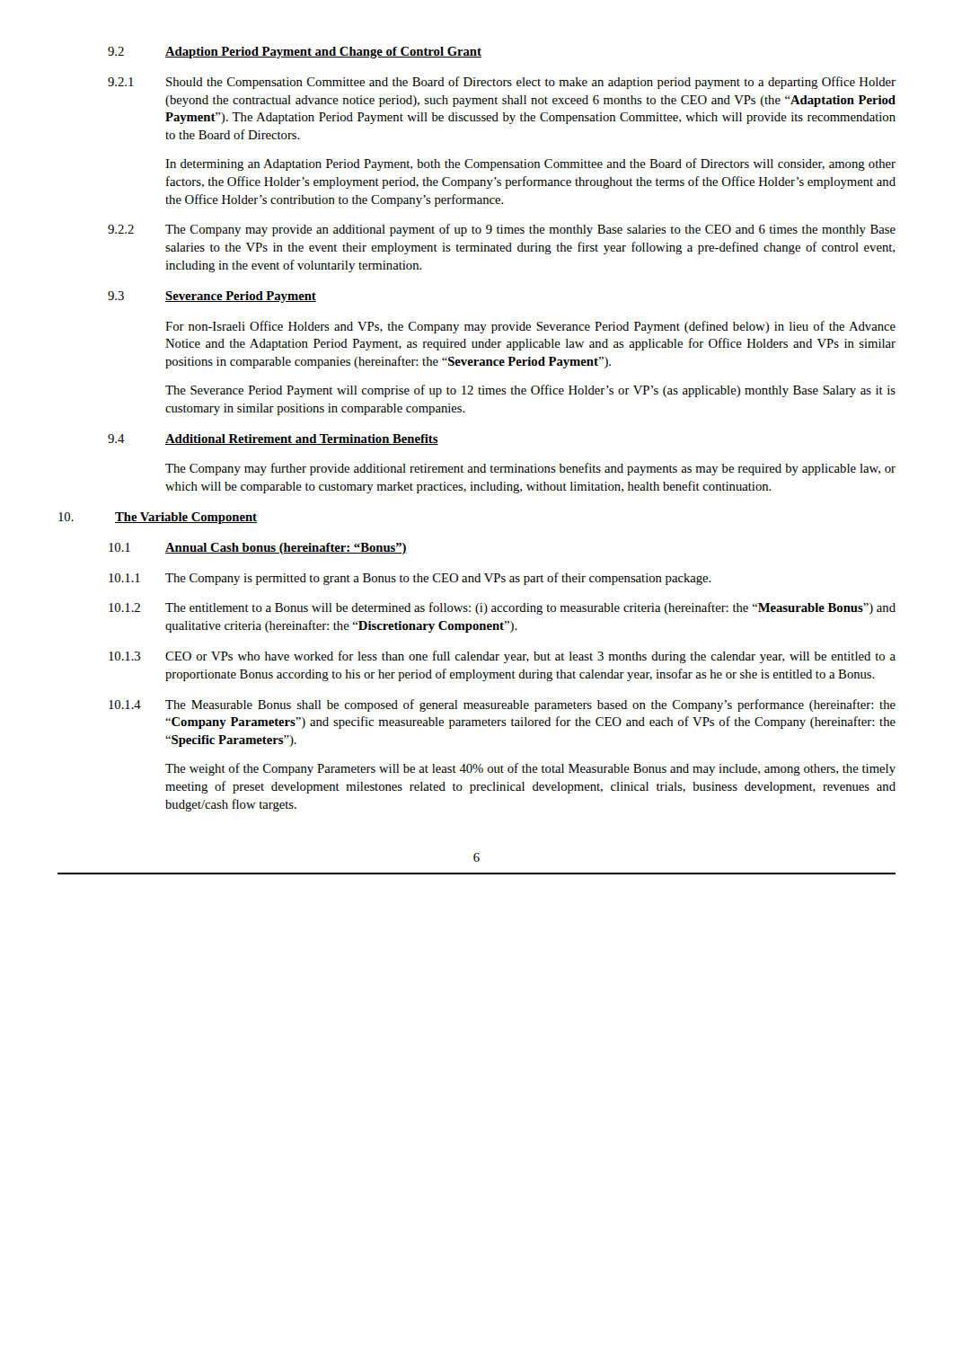9.2
Adaption Period Payment and Change of Control Grant
9.2.1
Should the Compensation Committee and the Board of Directors elect to make an adaption period payment to a departing Office Holder (beyond the contractual advance notice period), such payment shall not exceed 6 months to the CEO and VPs (the “Adaptation Period Payment”). The Adaptation Period Payment will be discussed by the Compensation Committee, which will provide its recommendation to the Board of Directors.
In determining an Adaptation Period Payment, both the Compensation Committee and the Board of Directors will consider, among other factors, the Office Holder’s employment period, the Company’s performance throughout the terms of the Office Holder’s employment and the Office Holder’s contribution to the Company’s performance.
9.2.2
The Company may provide an additional payment of up to 9 times the monthly Base salaries to the CEO and 6 times the monthly Base salaries to the VPs in the event their employment is terminated during the first year following a pre-defined change of control event, including in the event of voluntarily termination.
9.3
Severance Period Payment
For non-Israeli Office Holders and VPs, the Company may provide Severance Period Payment (defined below) in lieu of the Advance Notice and the Adaptation Period Payment, as required under applicable law and as applicable for Office Holders and VPs in similar positions in comparable companies (hereinafter: the “Severance Period Payment”).
The Severance Period Payment will comprise of up to 12 times the Office Holder’s or VP’s (as applicable) monthly Base Salary as it is customary in similar positions in comparable companies.
9.4
Additional Retirement and Termination Benefits
The Company may further provide additional retirement and terminations benefits and payments as may be required by applicable law, or which will be comparable to customary market practices, including, without limitation, health benefit continuation.
10.
The Variable Component
10.1
Annual Cash bonus (hereinafter: “Bonus”)
10.1.1
The Company is permitted to grant a Bonus to the CEO and VPs as part of their compensation package.
10.1.2
The entitlement to a Bonus will be determined as follows: (i) according to measurable criteria (hereinafter: the “Measurable Bonus”) and qualitative criteria (hereinafter: the “Discretionary Component”).
10.1.3
CEO or VPs who have worked for less than one full calendar year, but at least 3 months during the calendar year, will be entitled to a proportionate Bonus according to his or her period of employment during that calendar year, insofar as he or she is entitled to a Bonus.
10.1.4
The Measurable Bonus shall be composed of general measureable parameters based on the Company’s performance (hereinafter: the “Company Parameters”) and specific measureable parameters tailored for the CEO and each of VPs of the Company (hereinafter: the “Specific Parameters”).
The weight of the Company Parameters will be at least 40% out of the total Measurable Bonus and may include, among others, the timely meeting of preset development milestones related to preclinical development, clinical trials, business development, revenues and budget/cash flow targets.
6